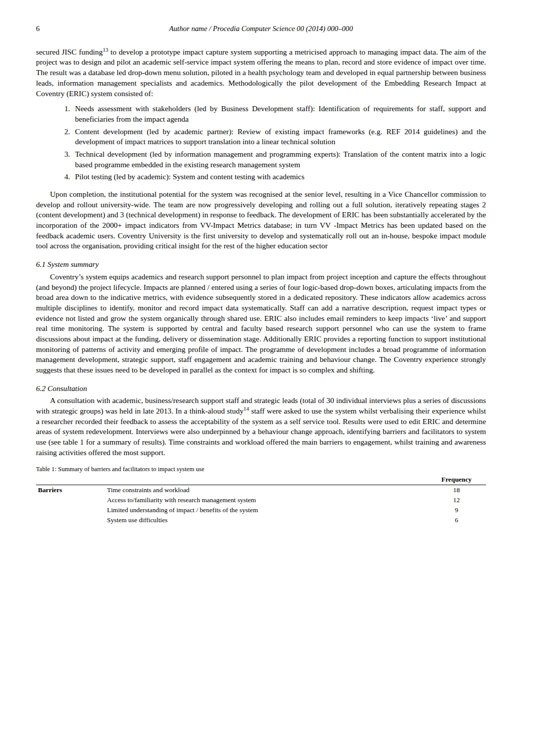6
Author name / Procedia Computer Science 00 (2014) 000–000
secured JISC funding13 to develop a prototype impact capture system supporting a metricised approach to managing impact data. The aim of the project was to design and pilot an academic self-service impact system offering the means to plan, record and store evidence of impact over time. The result was a database led drop-down menu solution, piloted in a health psychology team and developed in equal partnership between business leads, information management specialists and academics. Methodologically the pilot development of the Embedding Research Impact at Coventry (ERIC) system consisted of:
Needs assessment with stakeholders (led by Business Development staff): Identification of requirements for staff, support and beneficiaries from the impact agenda
Content development (led by academic partner): Review of existing impact frameworks (e.g. REF 2014 guidelines) and the development of impact matrices to support translation into a linear technical solution
Technical development (led by information management and programming experts): Translation of the content matrix into a logic based programme embedded in the existing research management system
Pilot testing (led by academic): System and content testing with academics
Upon completion, the institutional potential for the system was recognised at the senior level, resulting in a Vice Chancellor commission to develop and rollout university-wide. The team are now progressively developing and rolling out a full solution, iteratively repeating stages 2 (content development) and 3 (technical development) in response to feedback. The development of ERIC has been substantially accelerated by the incorporation of the 2000+ impact indicators from VV-Impact Metrics database; in turn VV -Impact Metrics has been updated based on the feedback academic users. Coventry University is the first university to develop and systematically roll out an in-house, bespoke impact module tool across the organisation, providing critical insight for the rest of the higher education sector
6.1 System summary
Coventry’s system equips academics and research support personnel to plan impact from project inception and capture the effects throughout (and beyond) the project lifecycle. Impacts are planned / entered using a series of four logic-based drop-down boxes, articulating impacts from the broad area down to the indicative metrics, with evidence subsequently stored in a dedicated repository. These indicators allow academics across multiple disciplines to identify, monitor and record impact data systematically. Staff can add a narrative description, request impact types or evidence not listed and grow the system organically through shared use. ERIC also includes email reminders to keep impacts ‘live’ and support real time monitoring. The system is supported by central and faculty based research support personnel who can use the system to frame discussions about impact at the funding, delivery or dissemination stage. Additionally ERIC provides a reporting function to support institutional monitoring of patterns of activity and emerging profile of impact. The programme of development includes a broad programme of information management development, strategic support, staff engagement and academic training and behaviour change. The Coventry experience strongly suggests that these issues need to be developed in parallel as the context for impact is so complex and shifting.
6.2 Consultation
A consultation with academic, business/research support staff and strategic leads (total of 30 individual interviews plus a series of discussions with strategic groups) was held in late 2013. In a think-aloud study14 staff were asked to use the system whilst verbalising their experience whilst a researcher recorded their feedback to assess the acceptability of the system as a self service tool. Results were used to edit ERIC and determine areas of system redevelopment. Interviews were also underpinned by a behaviour change approach, identifying barriers and facilitators to system use (see table 1 for a summary of results). Time constraints and workload offered the main barriers to engagement, whilst training and awareness raising activities offered the most support.
Table 1: Summary of barriers and facilitators to impact system use
| | | Frequency |
| --- | --- | --- |
| Barriers | Time constraints and workload | 18 |
| | Access to/familiarity with research management system | 12 |
| | Limited understanding of impact / benefits of the system | 9 |
| | System use difficulties | 6 |